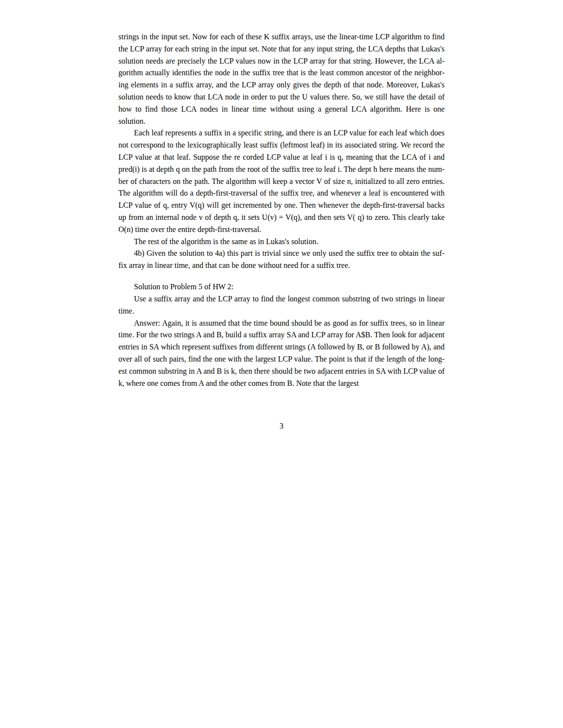strings in the input set. Now for each of these K suffix arrays, use the linear-time LCP algorithm to find the LCP array for each string in the input set. Note that for any input string, the LCA depths that Lukas's solution needs are precisely the LCP values now in the LCP array for that string. However, the LCA algorithm actually identifies the node in the suffix tree that is the least common ancestor of the neighboring elements in a suffix array, and the LCP array only gives the depth of that node. Moreover, Lukas's solution needs to know that LCA node in order to put the U values there. So, we still have the detail of how to find those LCA nodes in linear time without using a general LCA algorithm. Here is one solution.
Each leaf represents a suffix in a specific string, and there is an LCP value for each leaf which does not correspond to the lexicographically least suffix (leftmost leaf) in its associated string. We record the LCP value at that leaf. Suppose the re corded LCP value at leaf i is q, meaning that the LCA of i and pred(i) is at depth q on the path from the root of the suffix tree to leaf i. The dept h here means the number of characters on the path. The algorithm will keep a vector V of size n, initialized to all zero entries. The algorithm will do a depth-first-traversal of the suffix tree, and whenever a leaf is encountered with LCP value of q, entry V(q) will get incremented by one. Then whenever the depth-first-traversal backs up from an internal node v of depth q, it sets U(v) = V(q), and then sets V( q) to zero. This clearly take O(n) time over the entire depth-first-traversal.
The rest of the algorithm is the same as in Lukas's solution.
4b) Given the solution to 4a) this part is trivial since we only used the suffix tree to obtain the suffix array in linear time, and that can be done without need for a suffix tree.
Solution to Problem 5 of HW 2:
Use a suffix array and the LCP array to find the longest common substring of two strings in linear time.
Answer: Again, it is assumed that the time bound should be as good as for suffix trees, so in linear time. For the two strings A and B, build a suffix array SA and LCP array for A$B. Then look for adjacent entries in SA which represent suffixes from different strings (A followed by B, or B followed by A), and over all of such pairs, find the one with the largest LCP value. The point is that if the length of the longest common substring in A and B is k, then there should be two adjacent entries in SA with LCP value of k, where one comes from A and the other comes from B. Note that the largest
3